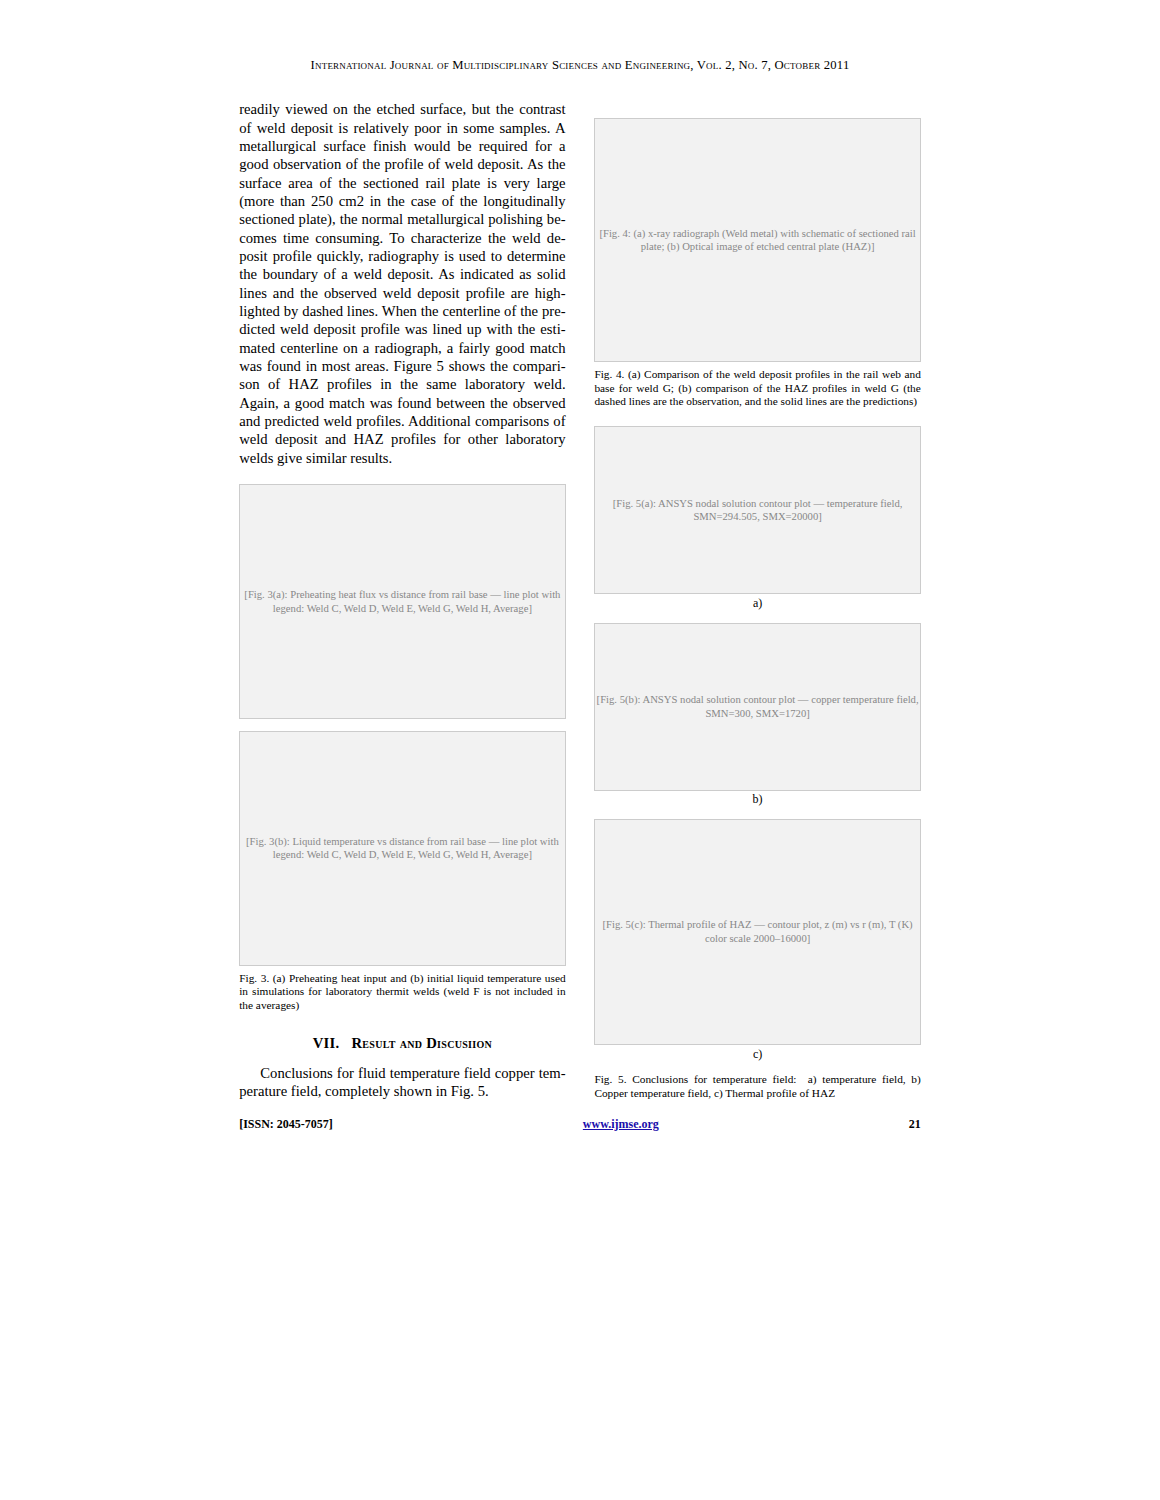International Journal of Multidisciplinary Sciences and Engineering, Vol. 2, No. 7, October 2011
readily viewed on the etched surface, but the contrast of weld deposit is relatively poor in some samples. A metallurgical surface finish would be required for a good observation of the profile of weld deposit. As the surface area of the sectioned rail plate is very large (more than 250 cm2 in the case of the longitudinally sectioned plate), the normal metallurgical polishing becomes time consuming. To characterize the weld deposit profile quickly, radiography is used to determine the boundary of a weld deposit. As indicated as solid lines and the observed weld deposit profile are highlighted by dashed lines. When the centerline of the predicted weld deposit profile was lined up with the estimated centerline on a radiograph, a fairly good match was found in most areas. Figure 5 shows the comparison of HAZ profiles in the same laboratory weld. Again, a good match was found between the observed and predicted weld profiles. Additional comparisons of weld deposit and HAZ profiles for other laboratory welds give similar results.
[Fig. 3(a): Preheating heat flux vs distance from rail base — line plot with legend: Weld C, Weld D, Weld E, Weld G, Weld H, Average]
[Fig. 3(b): Liquid temperature vs distance from rail base — line plot with legend: Weld C, Weld D, Weld E, Weld G, Weld H, Average]
Fig. 3. (a) Preheating heat input and (b) initial liquid temperature used in simulations for laboratory thermit welds (weld F is not included in the averages)
VII. Result and Discusiion
Conclusions for fluid temperature field copper temperature field, completely shown in Fig. 5.
[Fig. 4: (a) x-ray radiograph (Weld metal) with schematic of sectioned rail plate; (b) Optical image of etched central plate (HAZ)]
Fig. 4. (a) Comparison of the weld deposit profiles in the rail web and base for weld G; (b) comparison of the HAZ profiles in weld G (the dashed lines are the observation, and the solid lines are the predictions)
[Fig. 5(a): ANSYS nodal solution contour plot — temperature field, SMN=294.505, SMX=20000]
a)
[Fig. 5(b): ANSYS nodal solution contour plot — copper temperature field, SMN=300, SMX=1720]
b)
[Fig. 5(c): Thermal profile of HAZ — contour plot, z (m) vs r (m), T (K) color scale 2000–16000]
c)
Fig. 5. Conclusions for temperature field: a) temperature field, b) Copper temperature field, c) Thermal profile of HAZ
[ISSN: 2045-7057] www.ijmse.org 21